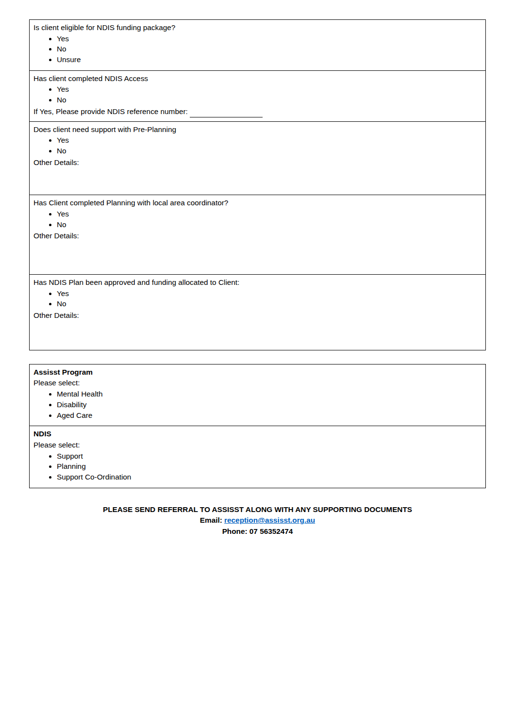| Is client eligible for NDIS funding package? Yes No Unsure |
| Has client completed NDIS Access Yes No If Yes, Please provide NDIS reference number: |
| Does client need support with Pre-Planning Yes No Other Details: |
| Has Client completed Planning with local area coordinator? Yes No Other Details: |
| Has NDIS Plan been approved and funding allocated to Client: Yes No Other Details: |
| Assisst Program Please select: Mental Health Disability Aged Care |
| NDIS Please select: Support Planning Support Co-Ordination |
PLEASE SEND REFERRAL TO ASSISST ALONG WITH ANY SUPPORTING DOCUMENTS
Email: reception@assisst.org.au
Phone: 07 56352474